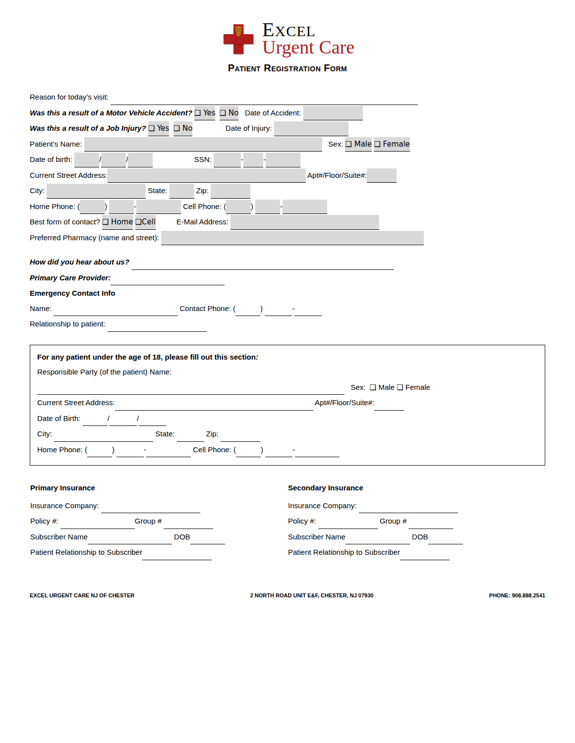☤
EXCEL
Urgent Care
Patient Registration Form
Reason for today’s visit:
Was this a result of a Motor Vehicle Accident? ❑ Yes ❑ No Date of Accident:
Was this a result of a Job Injury? ❑ Yes ❑ No Date of Injury:
Patient’s Name: Sex: ❑ Male ❑ Female
Date of birth: / / SSN: - -
Current Street Address: Apt#/Floor/Suite#:
City: State: Zip:
Home Phone: ( ) - Cell Phone: ( ) -
Best form of contact? ❑ Home ❑Cell E-Mail Address:
Preferred Pharmacy (name and street):
How did you hear about us?
Primary Care Provider:
Emergency Contact Info
Name: Contact Phone: ( ) -
Relationship to patient:
For any patient under the age of 18, please fill out this section:
Responsible Party (of the patient) Name:
Sex: ❑ Male ❑ Female
Current Street Address: Apt#/Floor/Suite#:
Date of Birth: / /
City: State: Zip:
Home Phone: ( ) - Cell Phone: ( ) -
| Primary Insurance | Secondary Insurance |
| Insurance Company: | Insurance Company: |
| Policy #: Group # | Policy #: Group # |
| Subscriber Name DOB | Subscriber Name DOB |
| Patient Relationship to Subscriber | Patient Relationship to Subscriber |
EXCEL URGENT CARE NJ OF CHESTER 2 NORTH ROAD UNIT E&F, CHESTER, NJ 07930 PHONE: 908.888.2541